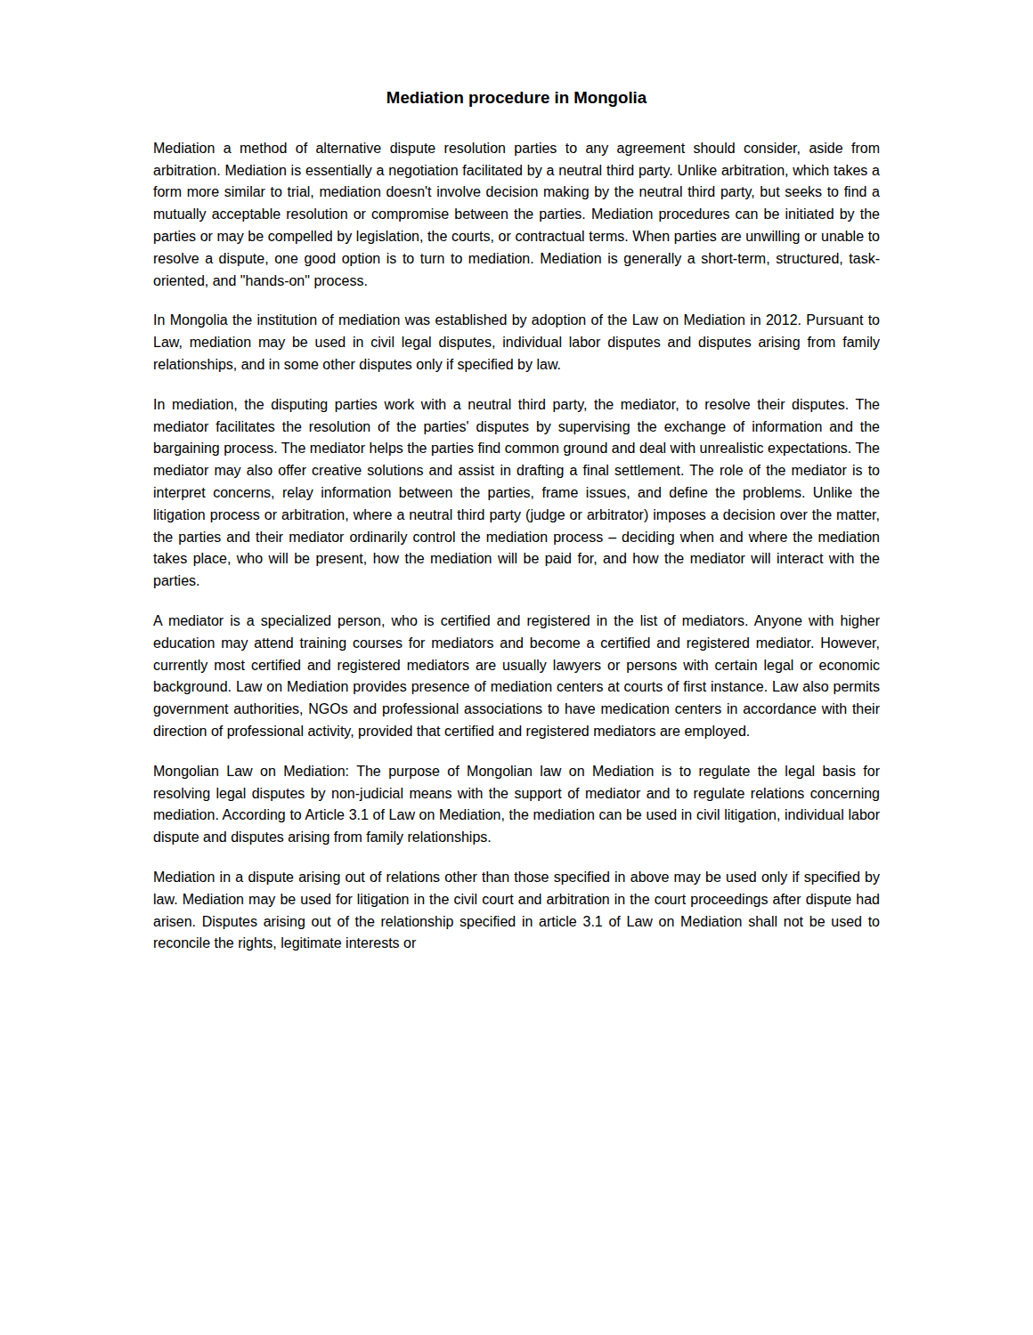Mediation procedure in Mongolia
Mediation a method of alternative dispute resolution parties to any agreement should consider, aside from arbitration. Mediation is essentially a negotiation facilitated by a neutral third party. Unlike arbitration, which takes a form more similar to trial, mediation doesn't involve decision making by the neutral third party, but seeks to find a mutually acceptable resolution or compromise between the parties. Mediation procedures can be initiated by the parties or may be compelled by legislation, the courts, or contractual terms. When parties are unwilling or unable to resolve a dispute, one good option is to turn to mediation. Mediation is generally a short-term, structured, task-oriented, and "hands-on" process.
In Mongolia the institution of mediation was established by adoption of the Law on Mediation in 2012. Pursuant to Law, mediation may be used in civil legal disputes, individual labor disputes and disputes arising from family relationships, and in some other disputes only if specified by law.
In mediation, the disputing parties work with a neutral third party, the mediator, to resolve their disputes. The mediator facilitates the resolution of the parties' disputes by supervising the exchange of information and the bargaining process. The mediator helps the parties find common ground and deal with unrealistic expectations. The mediator may also offer creative solutions and assist in drafting a final settlement. The role of the mediator is to interpret concerns, relay information between the parties, frame issues, and define the problems. Unlike the litigation process or arbitration, where a neutral third party (judge or arbitrator) imposes a decision over the matter, the parties and their mediator ordinarily control the mediation process – deciding when and where the mediation takes place, who will be present, how the mediation will be paid for, and how the mediator will interact with the parties.
A mediator is a specialized person, who is certified and registered in the list of mediators. Anyone with higher education may attend training courses for mediators and become a certified and registered mediator. However, currently most certified and registered mediators are usually lawyers or persons with certain legal or economic background. Law on Mediation provides presence of mediation centers at courts of first instance. Law also permits government authorities, NGOs and professional associations to have medication centers in accordance with their direction of professional activity, provided that certified and registered mediators are employed.
Mongolian Law on Mediation: The purpose of Mongolian law on Mediation is to regulate the legal basis for resolving legal disputes by non-judicial means with the support of mediator and to regulate relations concerning mediation. According to Article 3.1 of Law on Mediation, the mediation can be used in civil litigation, individual labor dispute and disputes arising from family relationships.
Mediation in a dispute arising out of relations other than those specified in above may be used only if specified by law. Mediation may be used for litigation in the civil court and arbitration in the court proceedings after dispute had arisen. Disputes arising out of the relationship specified in article 3.1 of Law on Mediation shall not be used to reconcile the rights, legitimate interests or